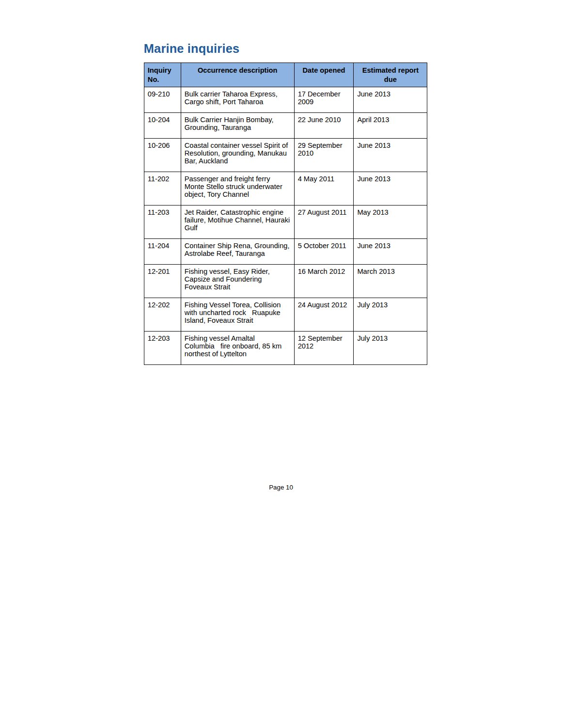Marine inquiries
| Inquiry No. | Occurrence description | Date opened | Estimated report due |
| --- | --- | --- | --- |
| 09-210 | Bulk carrier Taharoa Express, Cargo shift, Port Taharoa | 17 December 2009 | June 2013 |
| 10-204 | Bulk Carrier Hanjin Bombay, Grounding, Tauranga | 22 June 2010 | April 2013 |
| 10-206 | Coastal container vessel Spirit of Resolution, grounding, Manukau Bar, Auckland | 29 September 2010 | June 2013 |
| 11-202 | Passenger and freight ferry Monte Stello struck underwater object, Tory Channel | 4 May 2011 | June 2013 |
| 11-203 | Jet Raider, Catastrophic engine failure, Motihue Channel, Hauraki Gulf | 27 August 2011 | May 2013 |
| 11-204 | Container Ship Rena, Grounding, Astrolabe Reef, Tauranga | 5 October 2011 | June 2013 |
| 12-201 | Fishing vessel, Easy Rider, Capsize and Foundering Foveaux Strait | 16 March 2012 | March 2013 |
| 12-202 | Fishing Vessel Torea, Collision with uncharted rock Ruapuke Island, Foveaux Strait | 24 August 2012 | July 2013 |
| 12-203 | Fishing vessel Amaltal Columbia fire onboard, 85 km northest of Lyttelton | 12 September 2012 | July 2013 |
Page 10